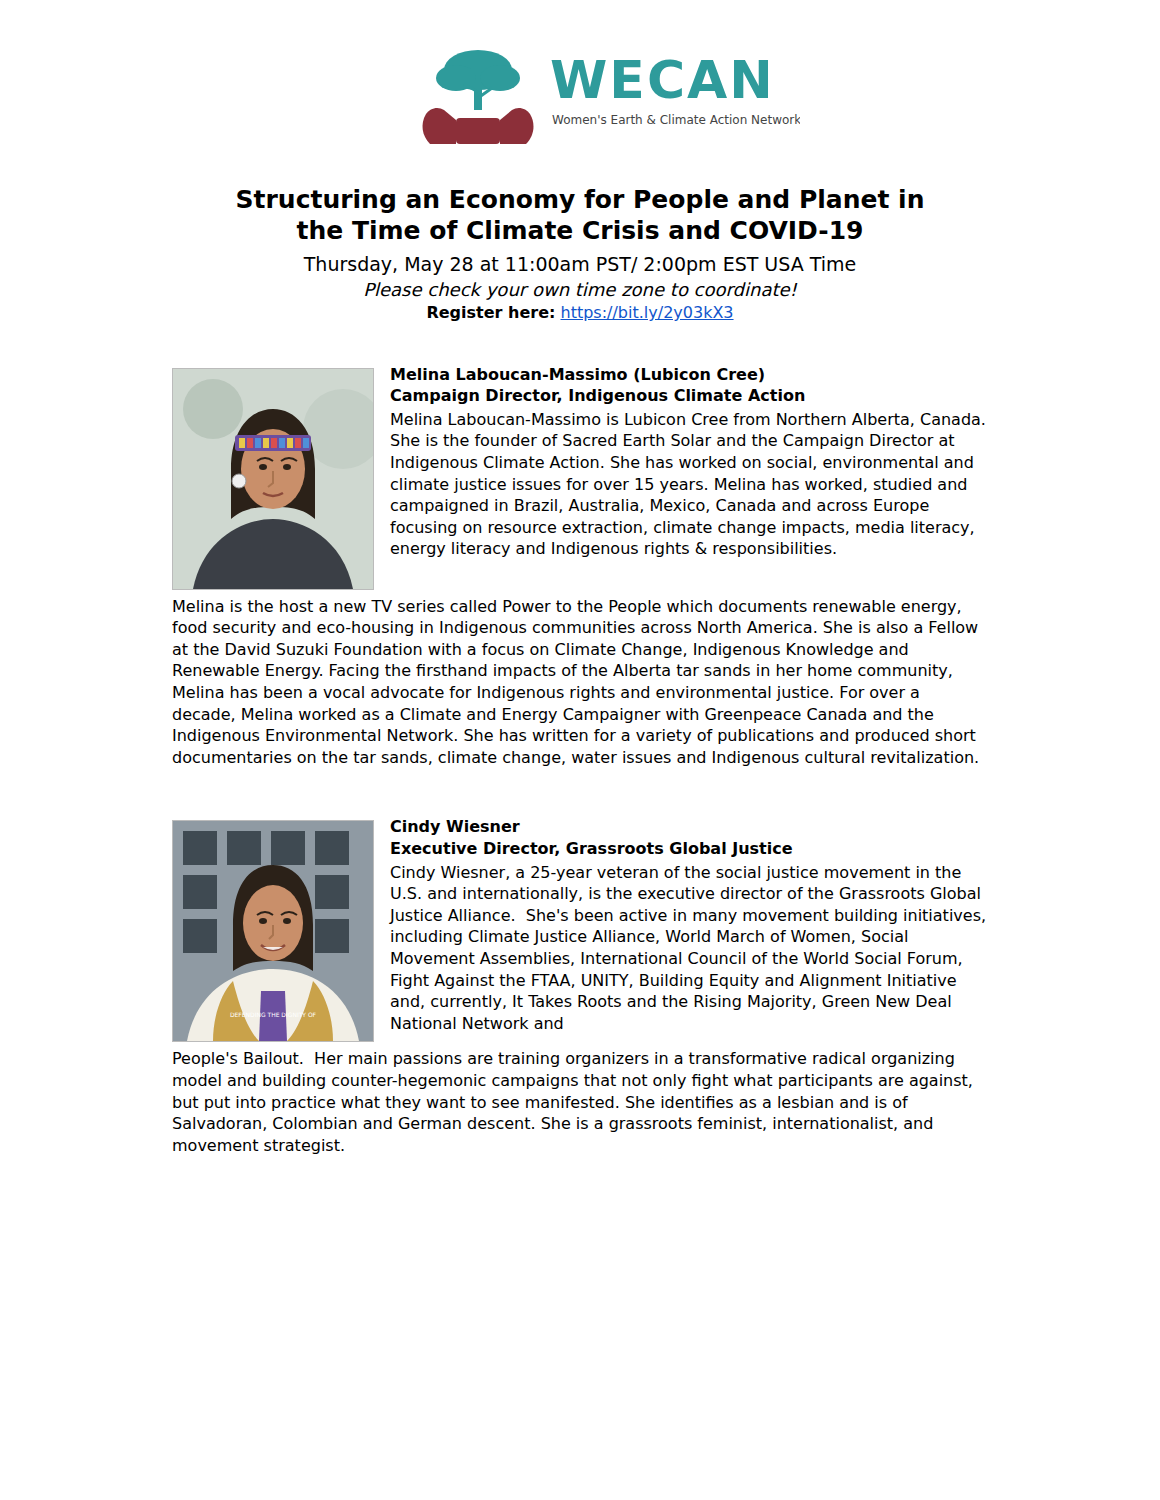WECAN Women's Earth & Climate Action Network, International
Structuring an Economy for People and Planet in
the Time of Climate Crisis and COVID-19
Thursday, May 28 at 11:00am PST/ 2:00pm EST USA Time
Please check your own time zone to coordinate!
Register here: https://bit.ly/2y03kX3
Melina Laboucan-Massimo (Lubicon Cree)
Campaign Director, Indigenous Climate Action
Melina Laboucan-Massimo is Lubicon Cree from Northern Alberta, Canada. She is the founder of Sacred Earth Solar and the Campaign Director at Indigenous Climate Action. She has worked on social, environmental and climate justice issues for over 15 years. Melina has worked, studied and campaigned in Brazil, Australia, Mexico, Canada and across Europe focusing on resource extraction, climate change impacts, media literacy, energy literacy and Indigenous rights & responsibilities.
Melina is the host a new TV series called Power to the People which documents renewable energy, food security and eco-housing in Indigenous communities across North America. She is also a Fellow at the David Suzuki Foundation with a focus on Climate Change, Indigenous Knowledge and Renewable Energy. Facing the firsthand impacts of the Alberta tar sands in her home community, Melina has been a vocal advocate for Indigenous rights and environmental justice. For over a decade, Melina worked as a Climate and Energy Campaigner with Greenpeace Canada and the Indigenous Environmental Network. She has written for a variety of publications and produced short documentaries on the tar sands, climate change, water issues and Indigenous cultural revitalization.
DEFENDING THE DIGNITY OF
Cindy Wiesner
Executive Director, Grassroots Global Justice
Cindy Wiesner, a 25-year veteran of the social justice movement in the U.S. and internationally, is the executive director of the Grassroots Global Justice Alliance. She's been active in many movement building initiatives, including Climate Justice Alliance, World March of Women, Social Movement Assemblies, International Council of the World Social Forum, Fight Against the FTAA, UNITY, Building Equity and Alignment Initiative and, currently, It Takes Roots and the Rising Majority, Green New Deal National Network and
People's Bailout. Her main passions are training organizers in a transformative radical organizing model and building counter-hegemonic campaigns that not only fight what participants are against, but put into practice what they want to see manifested. She identifies as a lesbian and is of Salvadoran, Colombian and German descent. She is a grassroots feminist, internationalist, and movement strategist.